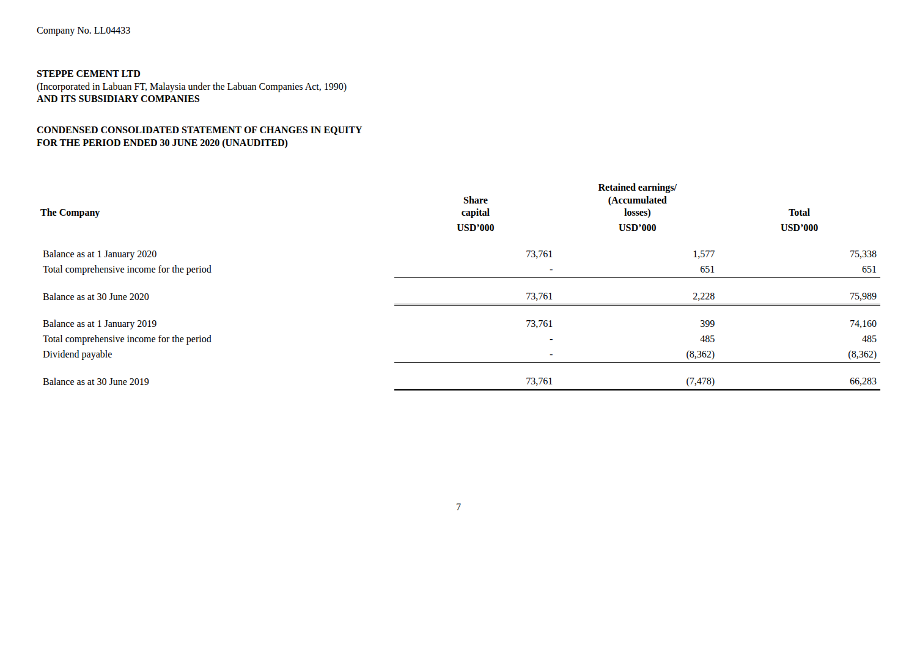Company No. LL04433
STEPPE CEMENT LTD
(Incorporated in Labuan FT, Malaysia under the Labuan Companies Act, 1990)
AND ITS SUBSIDIARY COMPANIES
CONDENSED CONSOLIDATED STATEMENT OF CHANGES IN EQUITY
FOR THE PERIOD ENDED 30 JUNE 2020 (UNAUDITED)
| The Company | Share capital | Retained earnings/ (Accumulated losses) | Total |
| --- | --- | --- | --- |
| | USD’000 | USD’000 | USD’000 |
| Balance as at 1 January 2020 | 73,761 | 1,577 | 75,338 |
| Total comprehensive income for the period | - | 651 | 651 |
| Balance as at 30 June 2020 | 73,761 | 2,228 | 75,989 |
| Balance as at 1 January 2019 | 73,761 | 399 | 74,160 |
| Total comprehensive income for the period | - | 485 | 485 |
| Dividend payable | - | (8,362) | (8,362) |
| Balance as at 30 June 2019 | 73,761 | (7,478) | 66,283 |
7